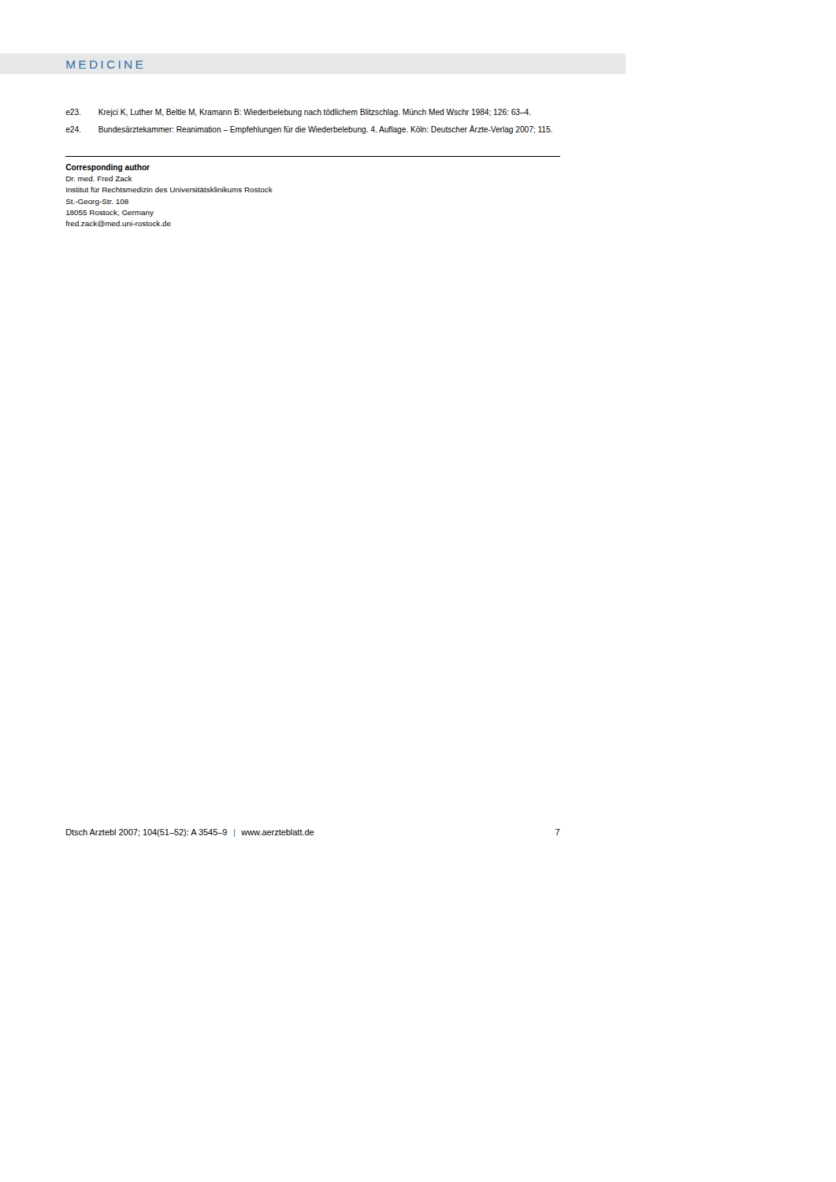MEDICINE
e23. Krejci K, Luther M, Beltle M, Kramann B: Wiederbelebung nach tödlichem Blitzschlag. Münch Med Wschr 1984; 126: 63–4.
e24. Bundesärztekammer: Reanimation – Empfehlungen für die Wiederbelebung. 4. Auflage. Köln: Deutscher Ärzte-Verlag 2007; 115.
Corresponding author
Dr. med. Fred Zack
Institut für Rechtsmedizin des Universitätsklinikums Rostock
St.-Georg-Str. 108
18055 Rostock, Germany
fred.zack@med.uni-rostock.de
Dtsch Arztebl 2007; 104(51–52): A 3545–9|www.aerzteblatt.de
7